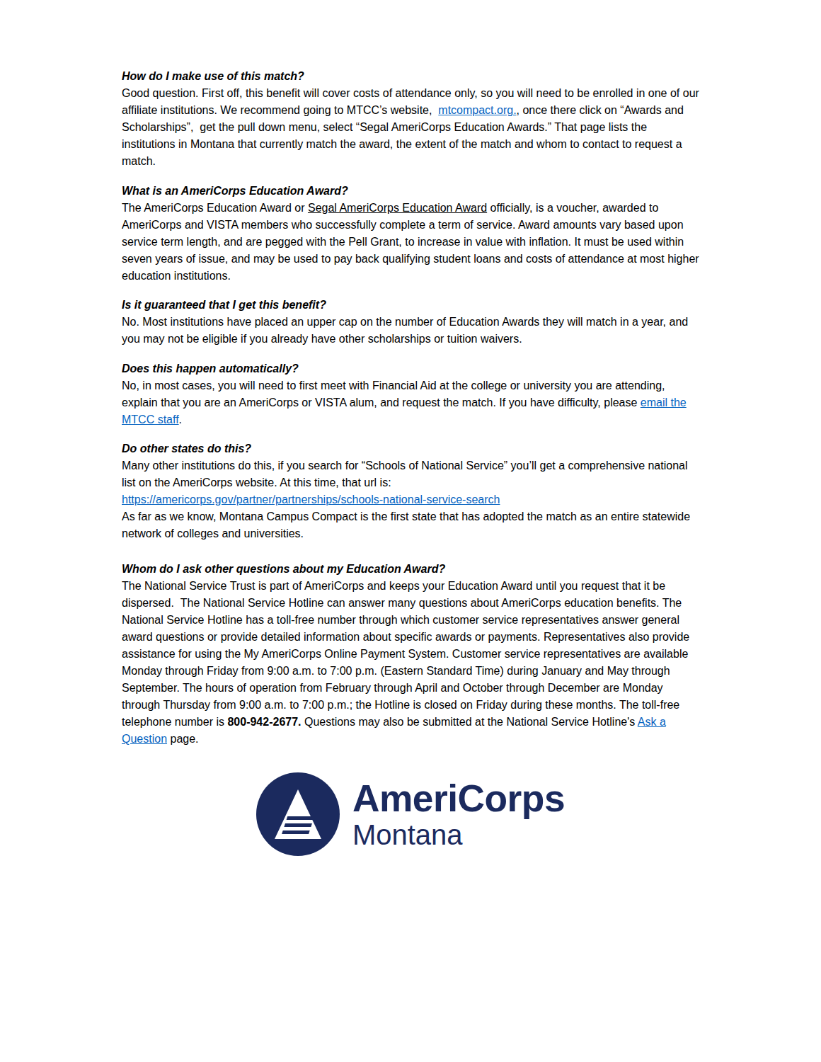How do I make use of this match?
Good question. First off, this benefit will cover costs of attendance only, so you will need to be enrolled in one of our affiliate institutions. We recommend going to MTCC’s website, mtcompact.org., once there click on “Awards and Scholarships”, get the pull down menu, select “Segal AmeriCorps Education Awards.” That page lists the institutions in Montana that currently match the award, the extent of the match and whom to contact to request a match.
What is an AmeriCorps Education Award?
The AmeriCorps Education Award or Segal AmeriCorps Education Award officially, is a voucher, awarded to AmeriCorps and VISTA members who successfully complete a term of service. Award amounts vary based upon service term length, and are pegged with the Pell Grant, to increase in value with inflation. It must be used within seven years of issue, and may be used to pay back qualifying student loans and costs of attendance at most higher education institutions.
Is it guaranteed that I get this benefit?
No. Most institutions have placed an upper cap on the number of Education Awards they will match in a year, and you may not be eligible if you already have other scholarships or tuition waivers.
Does this happen automatically?
No, in most cases, you will need to first meet with Financial Aid at the college or university you are attending, explain that you are an AmeriCorps or VISTA alum, and request the match. If you have difficulty, please email the MTCC staff.
Do other states do this?
Many other institutions do this, if you search for “Schools of National Service” you’ll get a comprehensive national list on the AmeriCorps website. At this time, that url is:
https://americorps.gov/partner/partnerships/schools-national-service-search
As far as we know, Montana Campus Compact is the first state that has adopted the match as an entire statewide network of colleges and universities.
Whom do I ask other questions about my Education Award?
The National Service Trust is part of AmeriCorps and keeps your Education Award until you request that it be dispersed. The National Service Hotline can answer many questions about AmeriCorps education benefits. The National Service Hotline has a toll-free number through which customer service representatives answer general award questions or provide detailed information about specific awards or payments. Representatives also provide assistance for using the My AmeriCorps Online Payment System. Customer service representatives are available Monday through Friday from 9:00 a.m. to 7:00 p.m. (Eastern Standard Time) during January and May through September. The hours of operation from February through April and October through December are Monday through Thursday from 9:00 a.m. to 7:00 p.m.; the Hotline is closed on Friday during these months. The toll-free telephone number is 800-942-2677. Questions may also be submitted at the National Service Hotline's Ask a Question page.
AmeriCorps
Montana